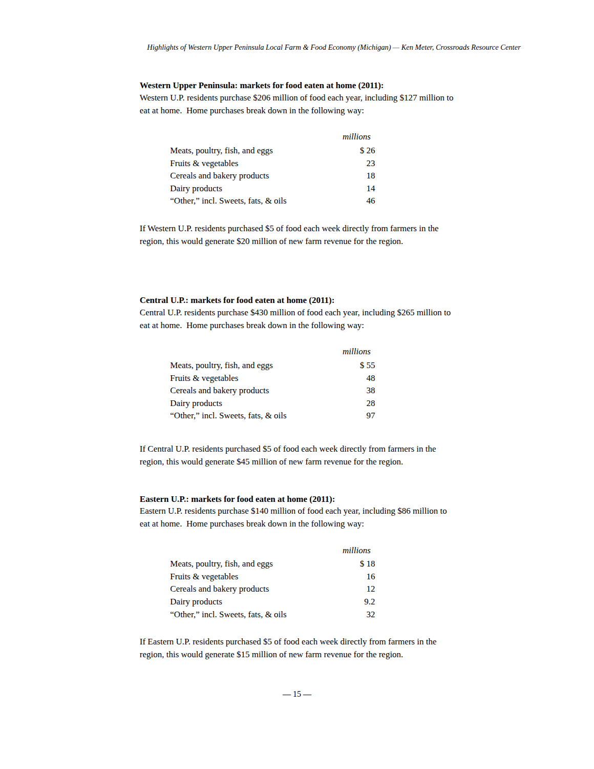Highlights of Western Upper Peninsula Local Farm & Food Economy (Michigan) — Ken Meter, Crossroads Resource Center
Western Upper Peninsula: markets for food eaten at home (2011):
Western U.P. residents purchase $206 million of food each year, including $127 million to eat at home. Home purchases break down in the following way:
| | millions |
| Meats, poultry, fish, and eggs | $ 26 |
| Fruits & vegetables | 23 |
| Cereals and bakery products | 18 |
| Dairy products | 14 |
| “Other,” incl. Sweets, fats, & oils | 46 |
If Western U.P. residents purchased $5 of food each week directly from farmers in the region, this would generate $20 million of new farm revenue for the region.
Central U.P.: markets for food eaten at home (2011):
Central U.P. residents purchase $430 million of food each year, including $265 million to eat at home. Home purchases break down in the following way:
| | millions |
| Meats, poultry, fish, and eggs | $ 55 |
| Fruits & vegetables | 48 |
| Cereals and bakery products | 38 |
| Dairy products | 28 |
| “Other,” incl. Sweets, fats, & oils | 97 |
If Central U.P. residents purchased $5 of food each week directly from farmers in the region, this would generate $45 million of new farm revenue for the region.
Eastern U.P.: markets for food eaten at home (2011):
Eastern U.P. residents purchase $140 million of food each year, including $86 million to eat at home. Home purchases break down in the following way:
| | millions |
| Meats, poultry, fish, and eggs | $ 18 |
| Fruits & vegetables | 16 |
| Cereals and bakery products | 12 |
| Dairy products | 9.2 |
| “Other,” incl. Sweets, fats, & oils | 32 |
If Eastern U.P. residents purchased $5 of food each week directly from farmers in the region, this would generate $15 million of new farm revenue for the region.
— 15 —